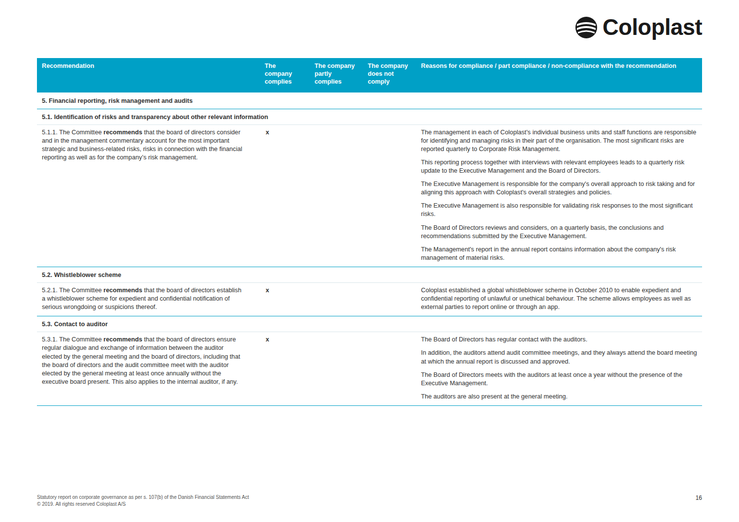Coloplast
| Recommendation | The company complies | The company partly complies | The company does not comply | Reasons for compliance / part compliance / non-compliance with the recommendation |
| --- | --- | --- | --- | --- |
| 5. Financial reporting, risk management and audits |
| 5.1. Identification of risks and transparency about other relevant information |
| 5.1.1. The Committee recommends that the board of directors consider and in the management commentary account for the most important strategic and business-related risks, risks in connection with the financial reporting as well as for the company’s risk management. | x | | | The management in each of Coloplast's individual business units and staff functions are responsible for identifying and managing risks in their part of the organisation. The most significant risks are reported quarterly to Corporate Risk Management. This reporting process together with interviews with relevant employees leads to a quarterly risk update to the Executive Management and the Board of Directors. The Executive Management is responsible for the company's overall approach to risk taking and for aligning this approach with Coloplast's overall strategies and policies. The Executive Management is also responsible for validating risk responses to the most significant risks. The Board of Directors reviews and considers, on a quarterly basis, the conclusions and recommendations submitted by the Executive Management. The Management's report in the annual report contains information about the company's risk management of material risks. |
| 5.2. Whistleblower scheme |
| 5.2.1. The Committee recommends that the board of directors establish a whistleblower scheme for expedient and confidential notification of serious wrongdoing or suspicions thereof. | x | | | Coloplast established a global whistleblower scheme in October 2010 to enable expedient and confidential reporting of unlawful or unethical behaviour. The scheme allows employees as well as external parties to report online or through an app. |
| 5.3. Contact to auditor |
| 5.3.1. The Committee recommends that the board of directors ensure regular dialogue and exchange of information between the auditor elected by the general meeting and the board of directors, including that the board of directors and the audit committee meet with the auditor elected by the general meeting at least once annually without the executive board present. This also applies to the internal auditor, if any. | x | | | The Board of Directors has regular contact with the auditors. In addition, the auditors attend audit committee meetings, and they always attend the board meeting at which the annual report is discussed and approved. The Board of Directors meets with the auditors at least once a year without the presence of the Executive Management. The auditors are also present at the general meeting. |
16 Statutory report on corporate governance as per s. 107(b) of the Danish Financial Statements Act
© 2019. All rights reserved Coloplast A/S